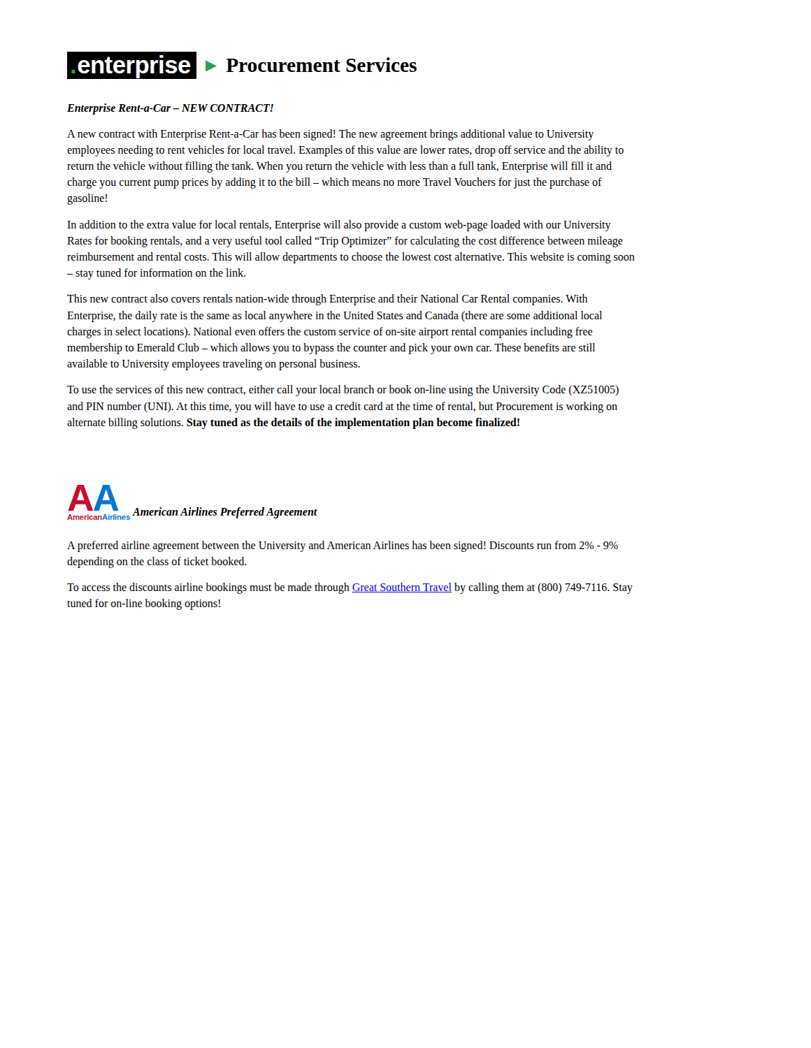. enterprise►
Procurement Services
Enterprise Rent-a-Car – NEW CONTRACT!
A new contract with Enterprise Rent-a-Car has been signed! The new agreement brings additional value to University employees needing to rent vehicles for local travel. Examples of this value are lower rates, drop off service and the ability to return the vehicle without filling the tank. When you return the vehicle with less than a full tank, Enterprise will fill it and charge you current pump prices by adding it to the bill – which means no more Travel Vouchers for just the purchase of gasoline!
In addition to the extra value for local rentals, Enterprise will also provide a custom web-page loaded with our University Rates for booking rentals, and a very useful tool called “Trip Optimizer” for calculating the cost difference between mileage reimbursement and rental costs. This will allow departments to choose the lowest cost alternative. This website is coming soon – stay tuned for information on the link.
This new contract also covers rentals nation-wide through Enterprise and their National Car Rental companies. With Enterprise, the daily rate is the same as local anywhere in the United States and Canada (there are some additional local charges in select locations). National even offers the custom service of on-site airport rental companies including free membership to Emerald Club – which allows you to bypass the counter and pick your own car. These benefits are still available to University employees traveling on personal business.
To use the services of this new contract, either call your local branch or book on-line using the University Code (XZ51005) and PIN number (UNI). At this time, you will have to use a credit card at the time of rental, but Procurement is working on alternate billing solutions. Stay tuned as the details of the implementation plan become finalized!
AA American Airlines American Airlines Preferred Agreement
A preferred airline agreement between the University and American Airlines has been signed! Discounts run from 2% - 9% depending on the class of ticket booked.
To access the discounts airline bookings must be made through Great Southern Travel by calling them at (800) 749-7116. Stay tuned for on-line booking options!